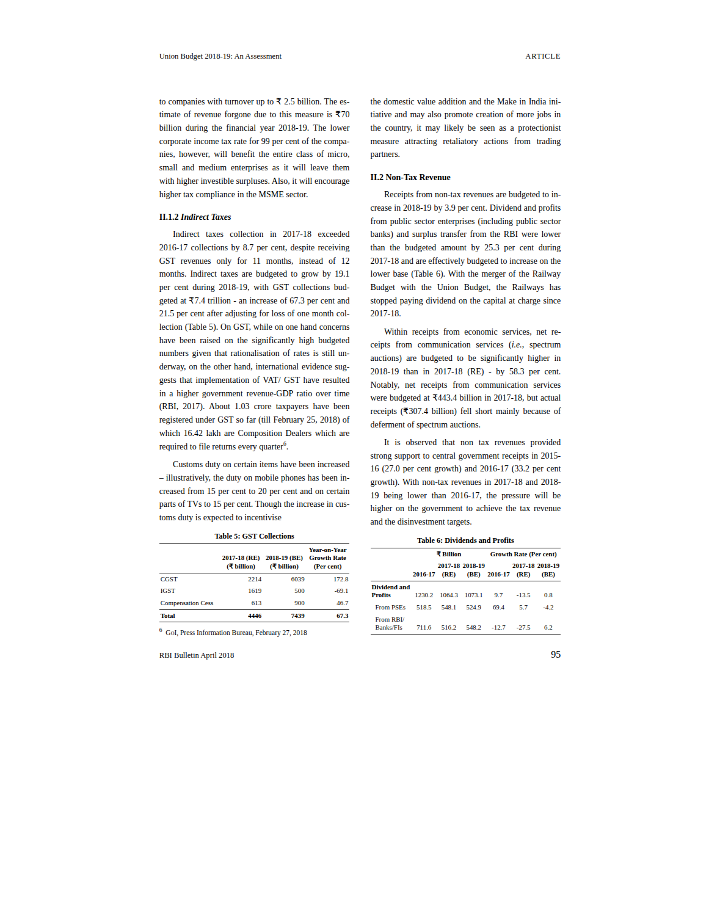Union Budget 2018-19: An Assessment
ARTICLE
to companies with turnover up to ₹ 2.5 billion. The estimate of revenue forgone due to this measure is ₹70 billion during the financial year 2018-19. The lower corporate income tax rate for 99 per cent of the companies, however, will benefit the entire class of micro, small and medium enterprises as it will leave them with higher investible surpluses. Also, it will encourage higher tax compliance in the MSME sector.
II.1.2 Indirect Taxes
Indirect taxes collection in 2017-18 exceeded 2016-17 collections by 8.7 per cent, despite receiving GST revenues only for 11 months, instead of 12 months. Indirect taxes are budgeted to grow by 19.1 per cent during 2018-19, with GST collections budgeted at ₹7.4 trillion - an increase of 67.3 per cent and 21.5 per cent after adjusting for loss of one month collection (Table 5). On GST, while on one hand concerns have been raised on the significantly high budgeted numbers given that rationalisation of rates is still underway, on the other hand, international evidence suggests that implementation of VAT/ GST have resulted in a higher government revenue-GDP ratio over time (RBI, 2017). About 1.03 crore taxpayers have been registered under GST so far (till February 25, 2018) of which 16.42 lakh are Composition Dealers which are required to file returns every quarter6.
Customs duty on certain items have been increased – illustratively, the duty on mobile phones has been increased from 15 per cent to 20 per cent and on certain parts of TVs to 15 per cent. Though the increase in customs duty is expected to incentivise
Table 5: GST Collections
| | 2017-18 (RE) ( ₹ billion) | 2018-19 (BE) ( ₹ billion) | Year-on-Year Growth Rate (Per cent) |
| --- | --- | --- | --- |
| CGST | 2214 | 6039 | 172.8 |
| IGST | 1619 | 500 | -69.1 |
| Compensation Cess | 613 | 900 | 46.7 |
| Total | 4446 | 7439 | 67.3 |
6 GoI, Press Information Bureau, February 27, 2018
the domestic value addition and the Make in India initiative and may also promote creation of more jobs in the country, it may likely be seen as a protectionist measure attracting retaliatory actions from trading partners.
II.2 Non-Tax Revenue
Receipts from non-tax revenues are budgeted to increase in 2018-19 by 3.9 per cent. Dividend and profits from public sector enterprises (including public sector banks) and surplus transfer from the RBI were lower than the budgeted amount by 25.3 per cent during 2017-18 and are effectively budgeted to increase on the lower base (Table 6). With the merger of the Railway Budget with the Union Budget, the Railways has stopped paying dividend on the capital at charge since 2017-18.
Within receipts from economic services, net receipts from communication services (i.e., spectrum auctions) are budgeted to be significantly higher in 2018-19 than in 2017-18 (RE) - by 58.3 per cent. Notably, net receipts from communication services were budgeted at ₹443.4 billion in 2017-18, but actual receipts (₹307.4 billion) fell short mainly because of deferment of spectrum auctions.
It is observed that non tax revenues provided strong support to central government receipts in 2015-16 (27.0 per cent growth) and 2016-17 (33.2 per cent growth). With non-tax revenues in 2017-18 and 2018-19 being lower than 2016-17, the pressure will be higher on the government to achieve the tax revenue and the disinvestment targets.
Table 6: Dividends and Profits
| | ₹ Billion | Growth Rate (Per cent) |
| --- | --- | --- |
| | 2016-17 | 2017-18 (RE) | 2018-19 (BE) | 2016-17 | 2017-18 (RE) | 2018-19 (BE) |
| Dividend and Profits | 1230.2 | 1064.3 | 1073.1 | 9.7 | -13.5 | 0.8 |
| From PSEs | 518.5 | 548.1 | 524.9 | 69.4 | 5.7 | -4.2 |
| From RBI/ Banks/FIs | 711.6 | 516.2 | 548.2 | -12.7 | -27.5 | 6.2 |
RBI Bulletin April 2018
95